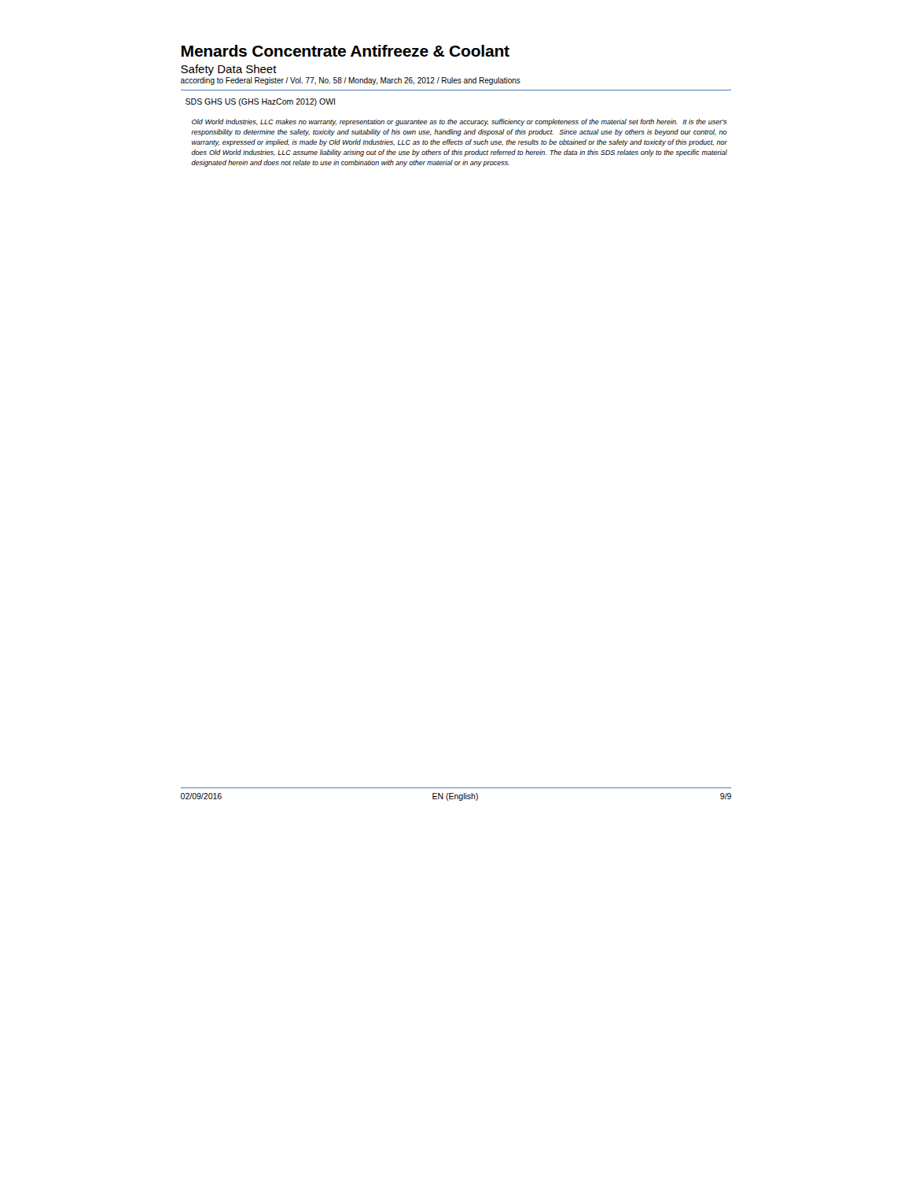Menards Concentrate Antifreeze & Coolant
Safety Data Sheet
according to Federal Register / Vol. 77, No. 58 / Monday, March 26, 2012 / Rules and Regulations
SDS GHS US (GHS HazCom 2012) OWI
Old World Industries, LLC makes no warranty, representation or guarantee as to the accuracy, sufficiency or completeness of the material set forth herein. It is the user's responsibility to determine the safety, toxicity and suitability of his own use, handling and disposal of this product. Since actual use by others is beyond our control, no warranty, expressed or implied, is made by Old World Industries, LLC as to the effects of such use, the results to be obtained or the safety and toxicity of this product, nor does Old World Industries, LLC assume liability arising out of the use by others of this product referred to herein. The data in this SDS relates only to the specific material designated herein and does not relate to use in combination with any other material or in any process.
02/09/2016 EN (English) 9/9